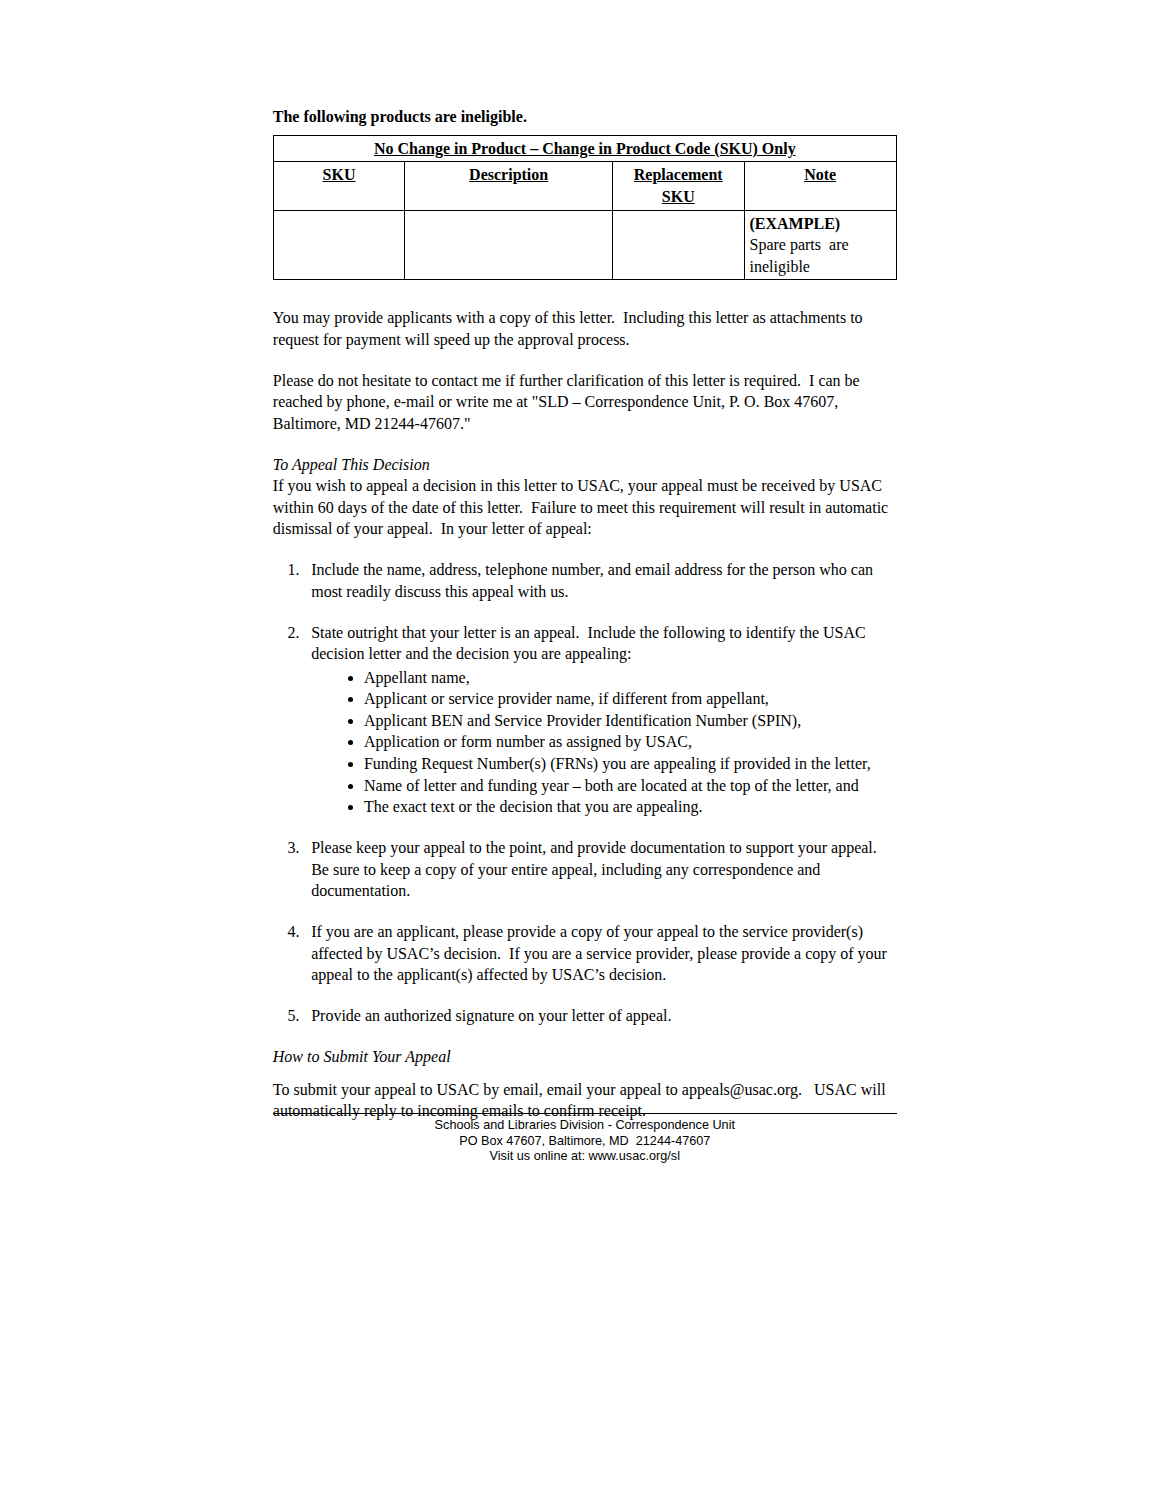The following products are ineligible.
| No Change in Product – Change in Product Code (SKU) Only |
| --- |
| SKU | Description | Replacement SKU | Note |
| | | | (EXAMPLE) Spare parts are ineligible |
You may provide applicants with a copy of this letter. Including this letter as attachments to request for payment will speed up the approval process.
Please do not hesitate to contact me if further clarification of this letter is required. I can be reached by phone, e-mail or write me at "SLD – Correspondence Unit, P. O. Box 47607, Baltimore, MD 21244-47607."
To Appeal This Decision
If you wish to appeal a decision in this letter to USAC, your appeal must be received by USAC within 60 days of the date of this letter. Failure to meet this requirement will result in automatic dismissal of your appeal. In your letter of appeal:
Include the name, address, telephone number, and email address for the person who can most readily discuss this appeal with us.
State outright that your letter is an appeal. Include the following to identify the USAC decision letter and the decision you are appealing:
Appellant name,
Applicant or service provider name, if different from appellant,
Applicant BEN and Service Provider Identification Number (SPIN),
Application or form number as assigned by USAC,
Funding Request Number(s) (FRNs) you are appealing if provided in the letter,
Name of letter and funding year – both are located at the top of the letter, and
The exact text or the decision that you are appealing.
Please keep your appeal to the point, and provide documentation to support your appeal. Be sure to keep a copy of your entire appeal, including any correspondence and documentation.
If you are an applicant, please provide a copy of your appeal to the service provider(s) affected by USAC’s decision. If you are a service provider, please provide a copy of your appeal to the applicant(s) affected by USAC’s decision.
Provide an authorized signature on your letter of appeal.
How to Submit Your Appeal
To submit your appeal to USAC by email, email your appeal to appeals@usac.org. USAC will automatically reply to incoming emails to confirm receipt.
Schools and Libraries Division - Correspondence Unit
PO Box 47607, Baltimore, MD 21244-47607
Visit us online at: www.usac.org/sl